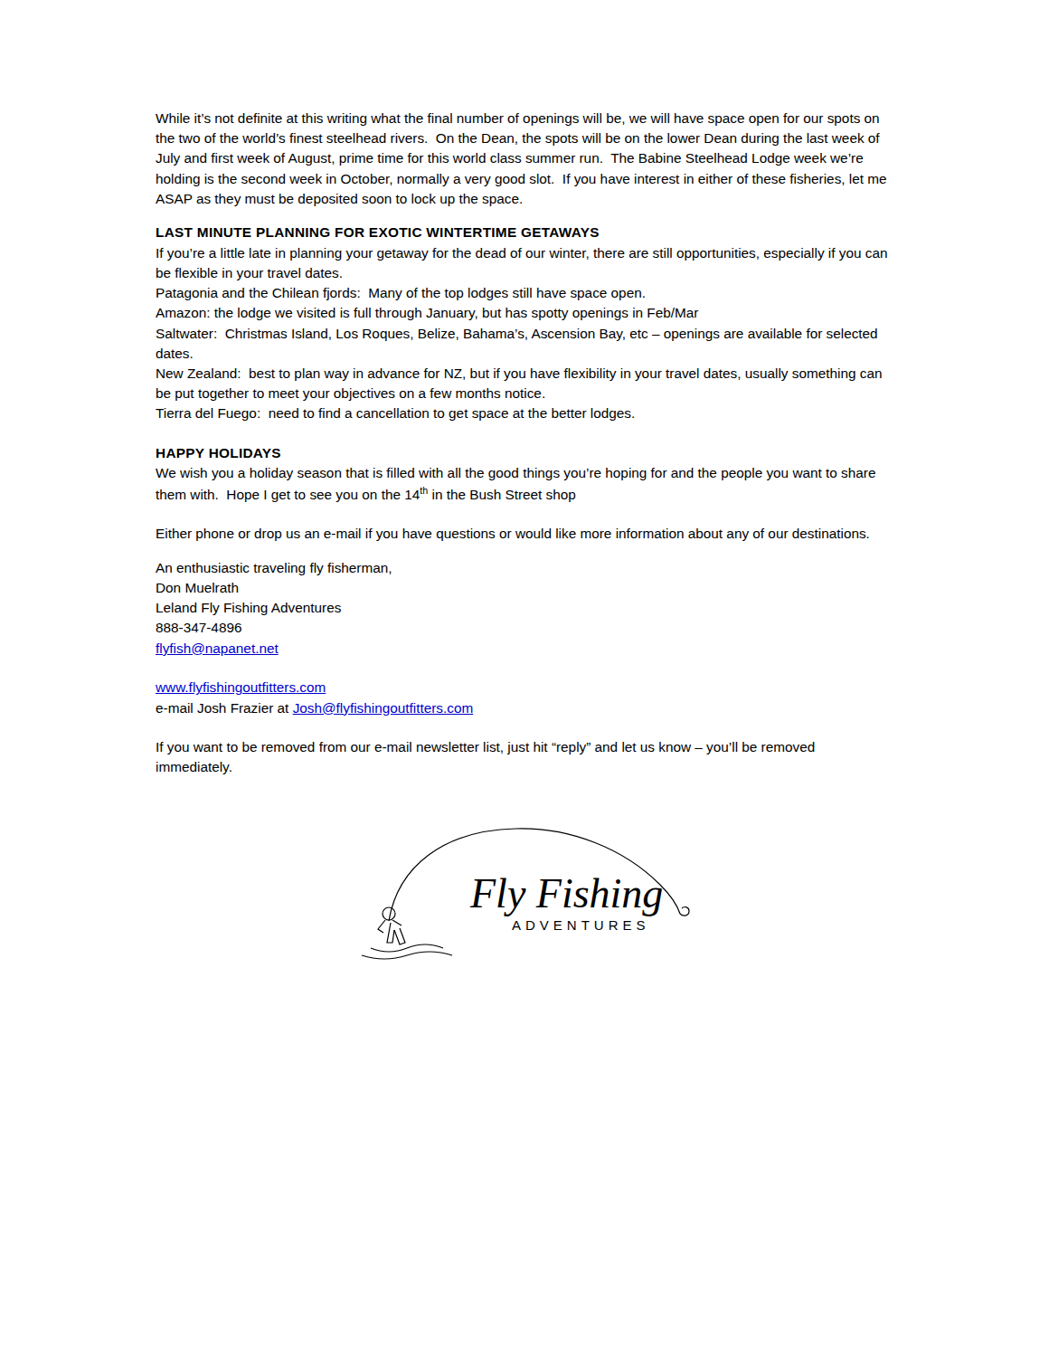While it’s not definite at this writing what the final number of openings will be, we will have space open for our spots on the two of the world’s finest steelhead rivers. On the Dean, the spots will be on the lower Dean during the last week of July and first week of August, prime time for this world class summer run. The Babine Steelhead Lodge week we’re holding is the second week in October, normally a very good slot. If you have interest in either of these fisheries, let me ASAP as they must be deposited soon to lock up the space.
LAST MINUTE PLANNING FOR EXOTIC WINTERTIME GETAWAYS
If you’re a little late in planning your getaway for the dead of our winter, there are still opportunities, especially if you can be flexible in your travel dates.
Patagonia and the Chilean fjords: Many of the top lodges still have space open.
Amazon: the lodge we visited is full through January, but has spotty openings in Feb/Mar
Saltwater: Christmas Island, Los Roques, Belize, Bahama’s, Ascension Bay, etc – openings are available for selected dates.
New Zealand: best to plan way in advance for NZ, but if you have flexibility in your travel dates, usually something can be put together to meet your objectives on a few months notice.
Tierra del Fuego: need to find a cancellation to get space at the better lodges.
HAPPY HOLIDAYS
We wish you a holiday season that is filled with all the good things you’re hoping for and the people you want to share them with. Hope I get to see you on the 14th in the Bush Street shop
Either phone or drop us an e-mail if you have questions or would like more information about any of our destinations.
An enthusiastic traveling fly fisherman,
Don Muelrath
Leland Fly Fishing Adventures
888-347-4896
flyfish@napanet.net
www.flyfishingoutfitters.com
e-mail Josh Frazier at Josh@flyfishingoutfitters.com
If you want to be removed from our e-mail newsletter list, just hit “reply” and let us know – you’ll be removed immediately.
Fly Fishing ADVENTURES